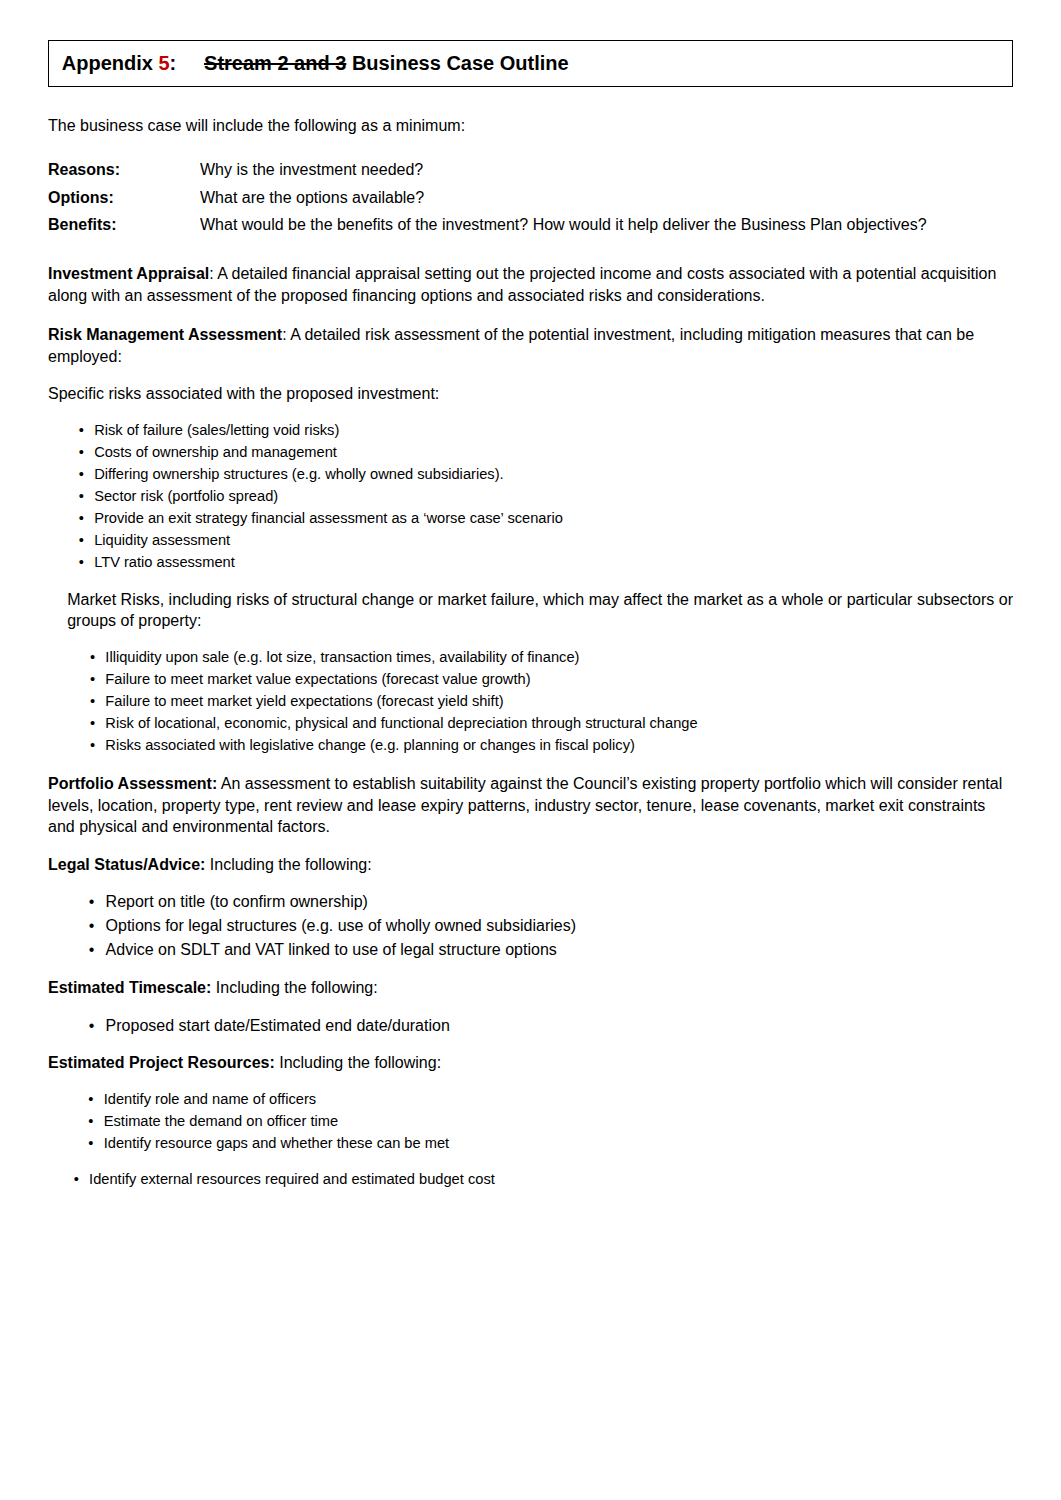Appendix 5: Stream 2 and 3 Business Case Outline
The business case will include the following as a minimum:
| Reasons: | Why is the investment needed? |
| Options: | What are the options available? |
| Benefits: | What would be the benefits of the investment? How would it help deliver the Business Plan objectives? |
Investment Appraisal
: A detailed financial appraisal setting out the projected income and costs associated with a potential acquisition along with an assessment of the proposed financing options and associated risks and considerations.
Risk Management Assessment
: A detailed risk assessment of the potential investment, including mitigation measures that can be employed:
Specific risks associated with the proposed investment:
Risk of failure (sales/letting void risks)
Costs of ownership and management
Differing ownership structures (e.g. wholly owned subsidiaries).
Sector risk (portfolio spread)
Provide an exit strategy financial assessment as a ‘worse case’ scenario
Liquidity assessment
LTV ratio assessment
Market Risks, including risks of structural change or market failure, which may affect the market as a whole or particular subsectors or groups of property:
Illiquidity upon sale (e.g. lot size, transaction times, availability of finance)
Failure to meet market value expectations (forecast value growth)
Failure to meet market yield expectations (forecast yield shift)
Risk of locational, economic, physical and functional depreciation through structural change
Risks associated with legislative change (e.g. planning or changes in fiscal policy)
Portfolio Assessment:
An assessment to establish suitability against the Council’s existing property portfolio which will consider rental levels, location, property type, rent review and lease expiry patterns, industry sector, tenure, lease covenants, market exit constraints and physical and environmental factors.
Legal Status/Advice:
Including the following:
Report on title (to confirm ownership)
Options for legal structures (e.g. use of wholly owned subsidiaries)
Advice on SDLT and VAT linked to use of legal structure options
Estimated Timescale:
Including the following:
Proposed start date/Estimated end date/duration
Estimated Project Resources:
Including the following:
Identify role and name of officers
Estimate the demand on officer time
Identify resource gaps and whether these can be met
Identify external resources required and estimated budget cost